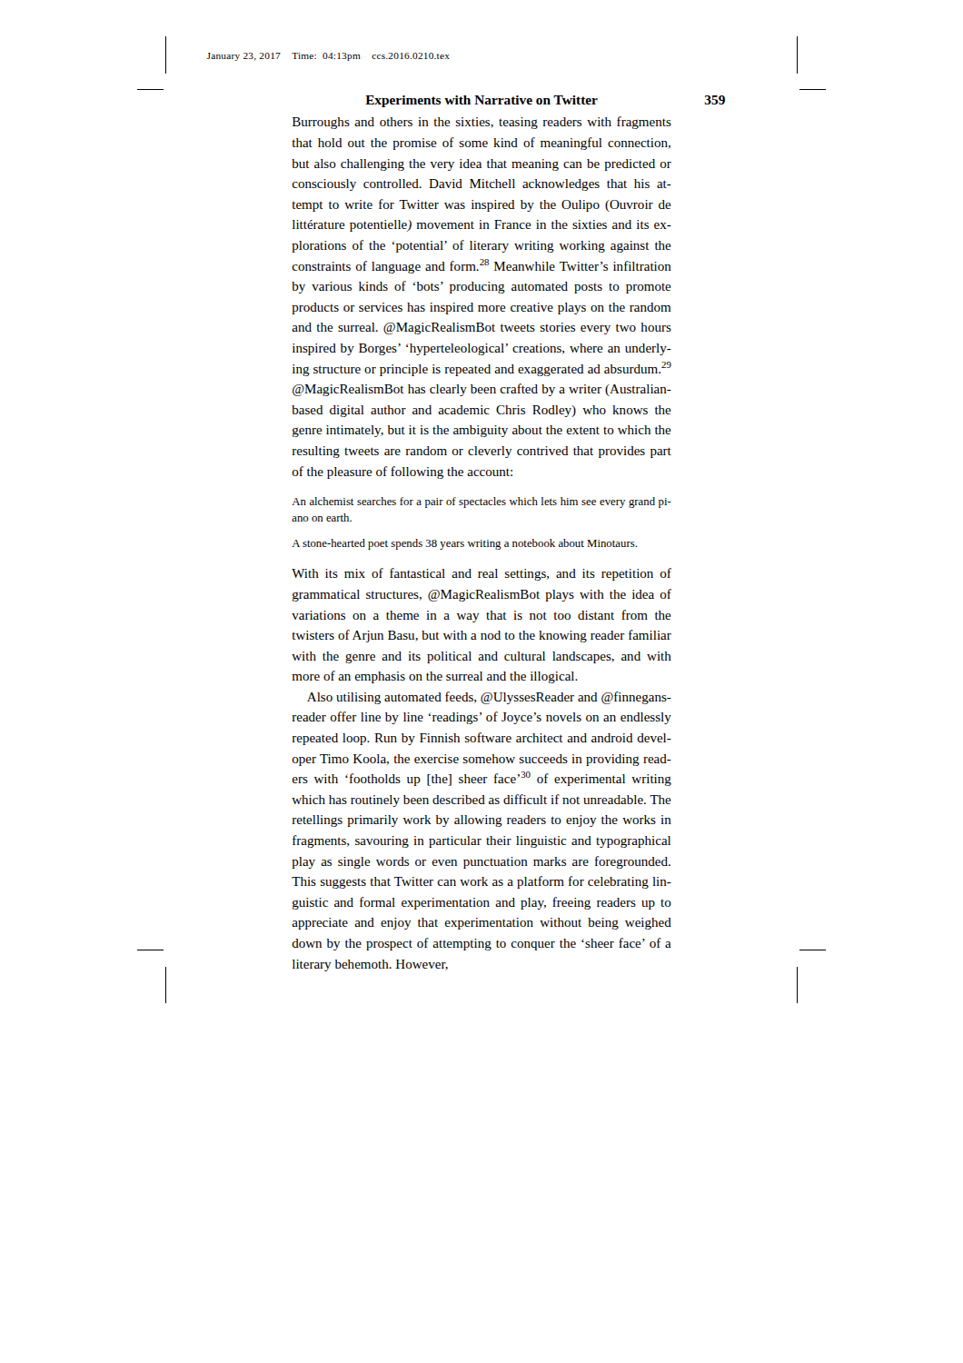January 23, 2017 Time: 04:13pm ccs.2016.0210.tex
Experiments with Narrative on Twitter359
Burroughs and others in the sixties, teasing readers with fragments that hold out the promise of some kind of meaningful connection, but also challenging the very idea that meaning can be predicted or consciously controlled. David Mitchell acknowledges that his attempt to write for Twitter was inspired by the Oulipo (Ouvroir de littérature potentielle) movement in France in the sixties and its explorations of the ‘potential’ of literary writing working against the constraints of language and form.28 Meanwhile Twitter’s infiltration by various kinds of ‘bots’ producing automated posts to promote products or services has inspired more creative plays on the random and the surreal. @MagicRealismBot tweets stories every two hours inspired by Borges’ ‘hyperteleological’ creations, where an underlying structure or principle is repeated and exaggerated ad absurdum.29 @MagicRealismBot has clearly been crafted by a writer (Australian-based digital author and academic Chris Rodley) who knows the genre intimately, but it is the ambiguity about the extent to which the resulting tweets are random or cleverly contrived that provides part of the pleasure of following the account:
An alchemist searches for a pair of spectacles which lets him see every grand piano on earth.
A stone-hearted poet spends 38 years writing a notebook about Minotaurs.
With its mix of fantastical and real settings, and its repetition of grammatical structures, @MagicRealismBot plays with the idea of variations on a theme in a way that is not too distant from the twisters of Arjun Basu, but with a nod to the knowing reader familiar with the genre and its political and cultural landscapes, and with more of an emphasis on the surreal and the illogical.
Also utilising automated feeds, @UlyssesReader and @finnegans-reader offer line by line ‘readings’ of Joyce’s novels on an endlessly repeated loop. Run by Finnish software architect and android developer Timo Koola, the exercise somehow succeeds in providing readers with ‘footholds up [the] sheer face’30 of experimental writing which has routinely been described as difficult if not unreadable. The retellings primarily work by allowing readers to enjoy the works in fragments, savouring in particular their linguistic and typographical play as single words or even punctuation marks are foregrounded. This suggests that Twitter can work as a platform for celebrating linguistic and formal experimentation and play, freeing readers up to appreciate and enjoy that experimentation without being weighed down by the prospect of attempting to conquer the ‘sheer face’ of a literary behemoth. However,